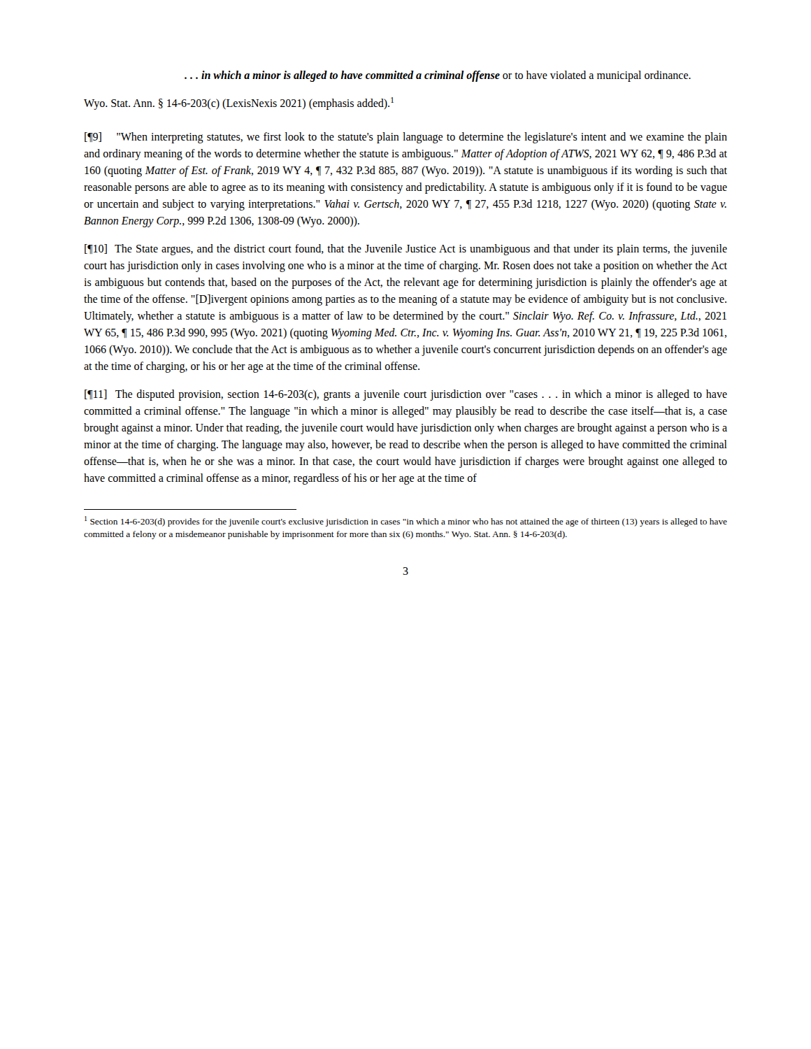. . . in which a minor is alleged to have committed a criminal offense or to have violated a municipal ordinance.
Wyo. Stat. Ann. § 14-6-203(c) (LexisNexis 2021) (emphasis added).1
[¶9] "When interpreting statutes, we first look to the statute's plain language to determine the legislature's intent and we examine the plain and ordinary meaning of the words to determine whether the statute is ambiguous." Matter of Adoption of ATWS, 2021 WY 62, ¶ 9, 486 P.3d at 160 (quoting Matter of Est. of Frank, 2019 WY 4, ¶ 7, 432 P.3d 885, 887 (Wyo. 2019)). "A statute is unambiguous if its wording is such that reasonable persons are able to agree as to its meaning with consistency and predictability. A statute is ambiguous only if it is found to be vague or uncertain and subject to varying interpretations." Vahai v. Gertsch, 2020 WY 7, ¶ 27, 455 P.3d 1218, 1227 (Wyo. 2020) (quoting State v. Bannon Energy Corp., 999 P.2d 1306, 1308-09 (Wyo. 2000)).
[¶10] The State argues, and the district court found, that the Juvenile Justice Act is unambiguous and that under its plain terms, the juvenile court has jurisdiction only in cases involving one who is a minor at the time of charging. Mr. Rosen does not take a position on whether the Act is ambiguous but contends that, based on the purposes of the Act, the relevant age for determining jurisdiction is plainly the offender's age at the time of the offense. "[D]ivergent opinions among parties as to the meaning of a statute may be evidence of ambiguity but is not conclusive. Ultimately, whether a statute is ambiguous is a matter of law to be determined by the court." Sinclair Wyo. Ref. Co. v. Infrassure, Ltd., 2021 WY 65, ¶ 15, 486 P.3d 990, 995 (Wyo. 2021) (quoting Wyoming Med. Ctr., Inc. v. Wyoming Ins. Guar. Ass'n, 2010 WY 21, ¶ 19, 225 P.3d 1061, 1066 (Wyo. 2010)). We conclude that the Act is ambiguous as to whether a juvenile court's concurrent jurisdiction depends on an offender's age at the time of charging, or his or her age at the time of the criminal offense.
[¶11] The disputed provision, section 14-6-203(c), grants a juvenile court jurisdiction over "cases . . . in which a minor is alleged to have committed a criminal offense." The language "in which a minor is alleged" may plausibly be read to describe the case itself—that is, a case brought against a minor. Under that reading, the juvenile court would have jurisdiction only when charges are brought against a person who is a minor at the time of charging. The language may also, however, be read to describe when the person is alleged to have committed the criminal offense—that is, when he or she was a minor. In that case, the court would have jurisdiction if charges were brought against one alleged to have committed a criminal offense as a minor, regardless of his or her age at the time of
1 Section 14-6-203(d) provides for the juvenile court's exclusive jurisdiction in cases "in which a minor who has not attained the age of thirteen (13) years is alleged to have committed a felony or a misdemeanor punishable by imprisonment for more than six (6) months." Wyo. Stat. Ann. § 14-6-203(d).
3